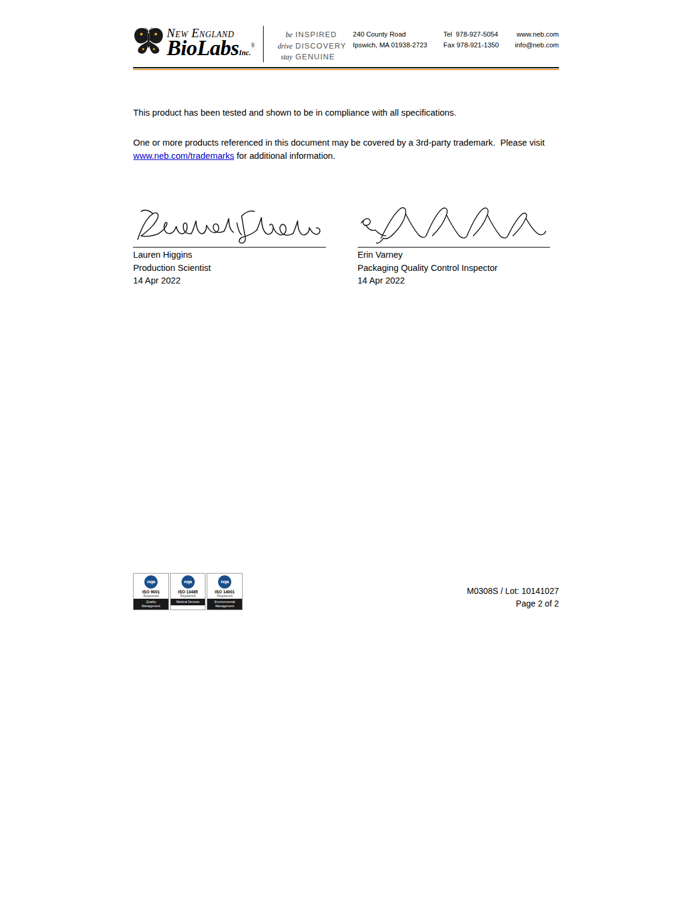New England BioLabsInc.®
be INSPIRED
drive DISCOVERY
stay GENUINE
240 County Road
Ipswich, MA 01938-2723
Tel 978-927-5054
Fax 978-921-1350
www.neb.com
info@neb.com
This product has been tested and shown to be in compliance with all specifications.
One or more products referenced in this document may be covered by a 3rd-party trademark. Please visit www.neb.com/trademarks for additional information.
Lauren Higgins
Production Scientist
14 Apr 2022
Erin Varney
Packaging Quality Control Inspector
14 Apr 2022
nqa
ISO 9001
Registered
Quality
Management
nqa
ISO 13485
Registered
Medical Devices
nqa
ISO 14001
Registered
Environmental
Management
M0308S / Lot: 10141027
Page 2 of 2